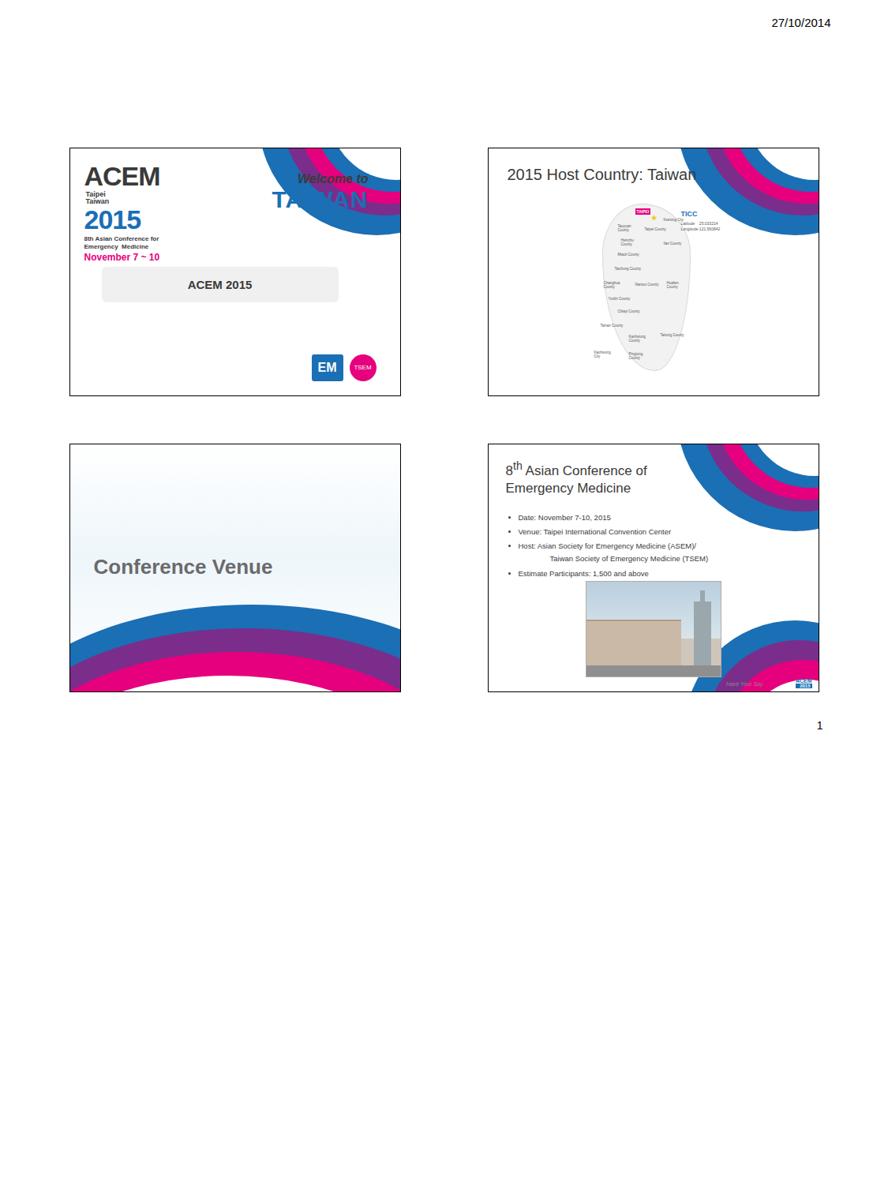27/10/2014
ACEM
Taipei
Taiwan
2015
8th Asian Conference for
Emergency Medicine
November 7 ~ 10
Welcome to
TAIWAN
ACEM 2015
EM
TSEM
2015 Host Country: Taiwan
TAIPEI
TICC
Latitude 25.033214
Longitude 121.560842
Keelung City
Taoyuan
County
Taipei County
Hsinchu
County
Ilan County
Miaoli County
Taichung County
Changhua
County
Nantou County
Hualien
County
Yunlin County
Chiayi County
Tainan County
Kaohsiung
County
Taitung County
Kaohsiung
City
Pingtung
County
Conference Venue
8th Asian Conference of
Emergency Medicine
Date: November 7-10, 2015
Venue: Taipei International Convention Center
Host: Asian Society for Emergency Medicine (ASEM)/Taiwan Society of Emergency Medicine (TSEM)
Estimate Participants: 1,500 and above
Have Your Say
ACEM2015
1